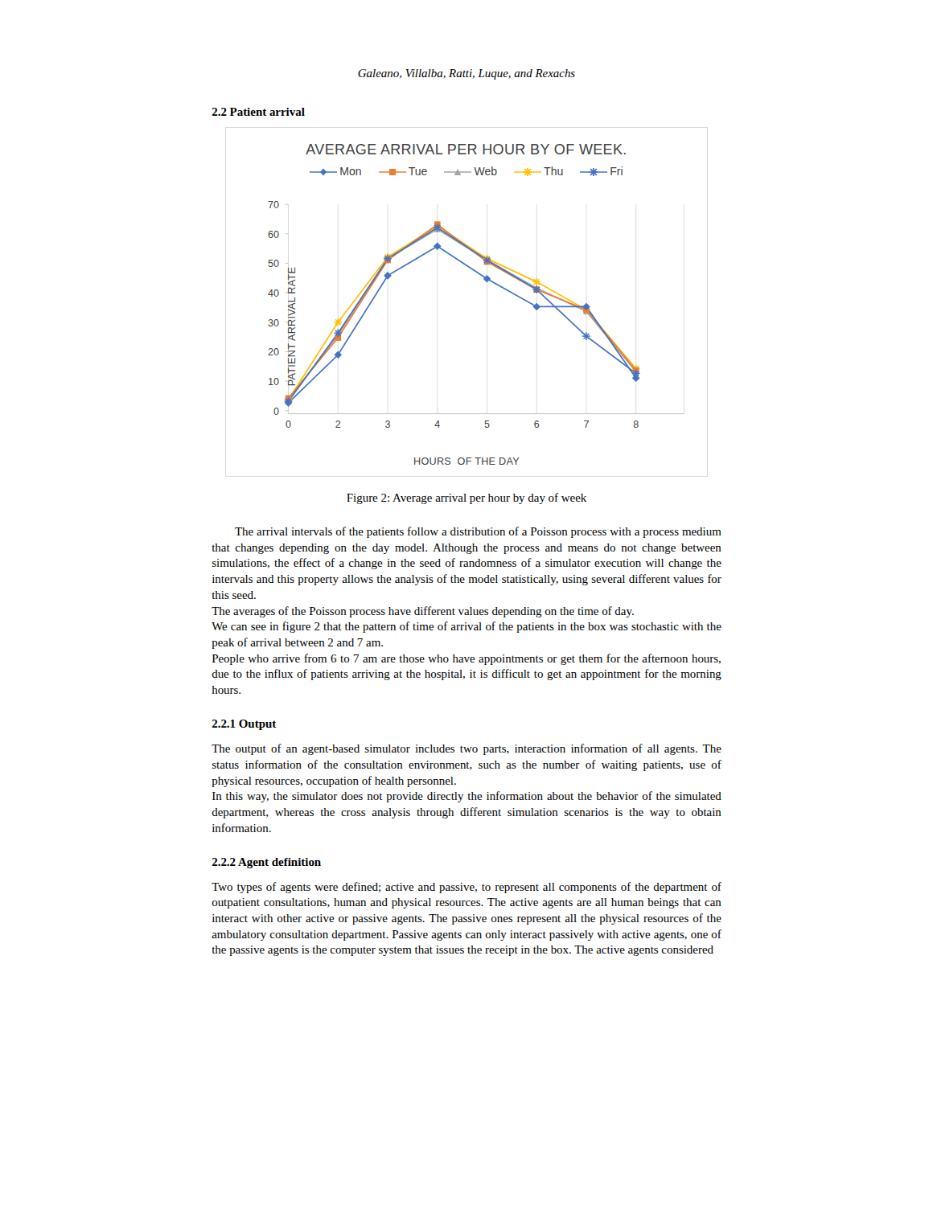Galeano, Villalba, Ratti, Luque, and Rexachs
2.2 Patient arrival
AVERAGE ARRIVAL PER HOUR BY OF WEEK.
Mon Tue Web Thu Fri
PATIENT ARRIVAL RATE
70 60 50 40 30 20 10 0 0 2 3 4 5 6 7 8
HOURS OF THE DAY
Figure 2: Average arrival per hour by day of week
The arrival intervals of the patients follow a distribution of a Poisson process with a process medium that changes depending on the day model. Although the process and means do not change between simulations, the effect of a change in the seed of randomness of a simulator execution will change the intervals and this property allows the analysis of the model statistically, using several different values for this seed.
The averages of the Poisson process have different values depending on the time of day.
We can see in figure 2 that the pattern of time of arrival of the patients in the box was stochastic with the peak of arrival between 2 and 7 am.
People who arrive from 6 to 7 am are those who have appointments or get them for the afternoon hours, due to the influx of patients arriving at the hospital, it is difficult to get an appointment for the morning hours.
2.2.1 Output
The output of an agent-based simulator includes two parts, interaction information of all agents. The status information of the consultation environment, such as the number of waiting patients, use of physical resources, occupation of health personnel.
In this way, the simulator does not provide directly the information about the behavior of the simulated department, whereas the cross analysis through different simulation scenarios is the way to obtain information.
2.2.2 Agent definition
Two types of agents were defined; active and passive, to represent all components of the department of outpatient consultations, human and physical resources. The active agents are all human beings that can interact with other active or passive agents. The passive ones represent all the physical resources of the ambulatory consultation department. Passive agents can only interact passively with active agents, one of the passive agents is the computer system that issues the receipt in the box. The active agents considered